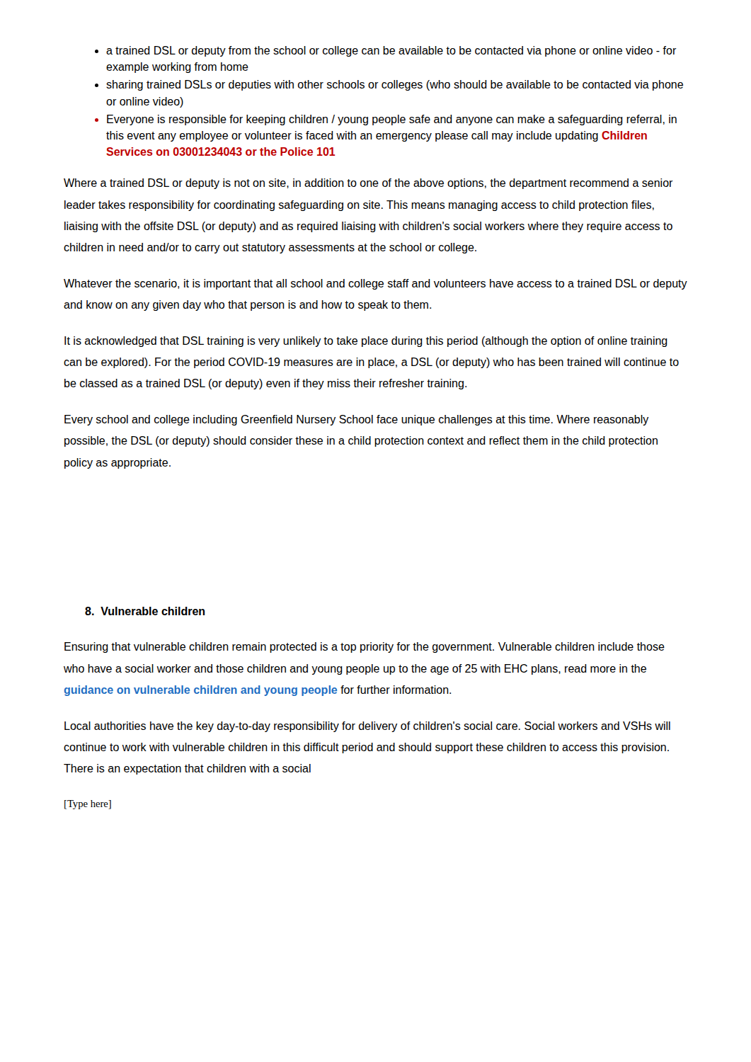a trained DSL or deputy from the school or college can be available to be contacted via phone or online video - for example working from home
sharing trained DSLs or deputies with other schools or colleges (who should be available to be contacted via phone or online video)
Everyone is responsible for keeping children / young people safe and anyone can make a safeguarding referral, in this event any employee or volunteer is faced with an emergency please call may include updating Children Services on 03001234043 or the Police 101
Where a trained DSL or deputy is not on site, in addition to one of the above options, the department recommend a senior leader takes responsibility for coordinating safeguarding on site. This means managing access to child protection files, liaising with the offsite DSL (or deputy) and as required liaising with children's social workers where they require access to children in need and/or to carry out statutory assessments at the school or college.
Whatever the scenario, it is important that all school and college staff and volunteers have access to a trained DSL or deputy and know on any given day who that person is and how to speak to them.
It is acknowledged that DSL training is very unlikely to take place during this period (although the option of online training can be explored). For the period COVID-19 measures are in place, a DSL (or deputy) who has been trained will continue to be classed as a trained DSL (or deputy) even if they miss their refresher training.
Every school and college including Greenfield Nursery School face unique challenges at this time. Where reasonably possible, the DSL (or deputy) should consider these in a child protection context and reflect them in the child protection policy as appropriate.
8. Vulnerable children
Ensuring that vulnerable children remain protected is a top priority for the government. Vulnerable children include those who have a social worker and those children and young people up to the age of 25 with EHC plans, read more in the guidance on vulnerable children and young people for further information.
Local authorities have the key day-to-day responsibility for delivery of children's social care. Social workers and VSHs will continue to work with vulnerable children in this difficult period and should support these children to access this provision. There is an expectation that children with a social
[Type here]